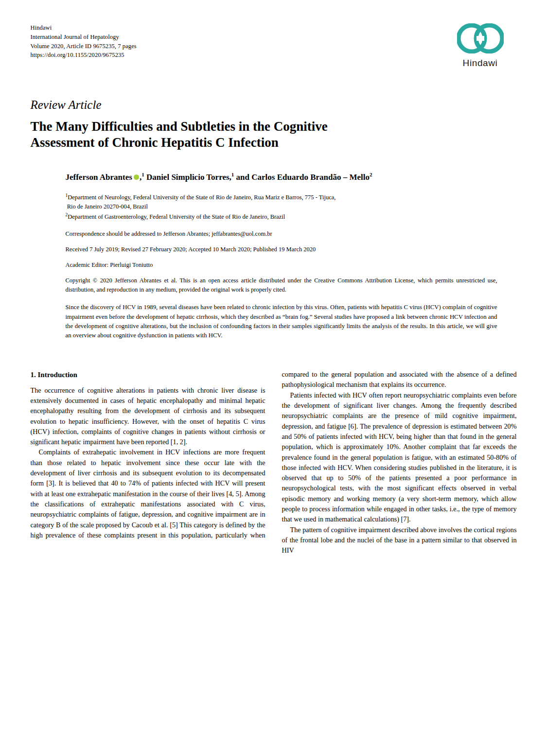Hindawi
International Journal of Hepatology
Volume 2020, Article ID 9675235, 7 pages
https://doi.org/10.1155/2020/9675235
Hindawi
Review Article
The Many Difficulties and Subtleties in the Cognitive
Assessment of Chronic Hepatitis C Infection
Jefferson Abrantes ,1 Daniel Simplicio Torres,1 and Carlos Eduardo Brandão – Mello2
1Department of Neurology, Federal University of the State of Rio de Janeiro, Rua Mariz e Barros, 775 - Tijuca,
Rio de Janeiro 20270-004, Brazil
2Department of Gastroenterology, Federal University of the State of Rio de Janeiro, Brazil
Correspondence should be addressed to Jefferson Abrantes; jeffabrantes@uol.com.br
Received 7 July 2019; Revised 27 February 2020; Accepted 10 March 2020; Published 19 March 2020
Academic Editor: Pierluigi Toniutto
Copyright © 2020 Jefferson Abrantes et al. This is an open access article distributed under the Creative Commons Attribution License, which permits unrestricted use, distribution, and reproduction in any medium, provided the original work is properly cited.
Since the discovery of HCV in 1989, several diseases have been related to chronic infection by this virus. Often, patients with hepatitis C virus (HCV) complain of cognitive impairment even before the development of hepatic cirrhosis, which they described as “brain fog.” Several studies have proposed a link between chronic HCV infection and the development of cognitive alterations, but the inclusion of confounding factors in their samples significantly limits the analysis of the results. In this article, we will give an overview about cognitive dysfunction in patients with HCV.
1. Introduction
The occurrence of cognitive alterations in patients with chronic liver disease is extensively documented in cases of hepatic encephalopathy and minimal hepatic encephalopathy resulting from the development of cirrhosis and its subsequent evolution to hepatic insufficiency. However, with the onset of hepatitis C virus (HCV) infection, complaints of cognitive changes in patients without cirrhosis or significant hepatic impairment have been reported [1, 2].
Complaints of extrahepatic involvement in HCV infections are more frequent than those related to hepatic involvement since these occur late with the development of liver cirrhosis and its subsequent evolution to its decompensated form [3]. It is believed that 40 to 74% of patients infected with HCV will present with at least one extrahepatic manifestation in the course of their lives [4, 5]. Among the classifications of extrahepatic manifestations associated with C virus, neuropsychiatric complaints of fatigue, depression, and cognitive impairment are in category B of the scale proposed by Cacoub et al. [5] This category is defined by the high prevalence of these complaints present in this population, particularly when compared to the general population and associated with the absence of a defined pathophysiological mechanism that explains its occurrence.
Patients infected with HCV often report neuropsychiatric complaints even before the development of significant liver changes. Among the frequently described neuropsychiatric complaints are the presence of mild cognitive impairment, depression, and fatigue [6]. The prevalence of depression is estimated between 20% and 50% of patients infected with HCV, being higher than that found in the general population, which is approximately 10%. Another complaint that far exceeds the prevalence found in the general population is fatigue, with an estimated 50-80% of those infected with HCV. When considering studies published in the literature, it is observed that up to 50% of the patients presented a poor performance in neuropsychological tests, with the most significant effects observed in verbal episodic memory and working memory (a very short-term memory, which allow people to process information while engaged in other tasks, i.e., the type of memory that we used in mathematical calculations) [7].
The pattern of cognitive impairment described above involves the cortical regions of the frontal lobe and the nuclei of the base in a pattern similar to that observed in HIV